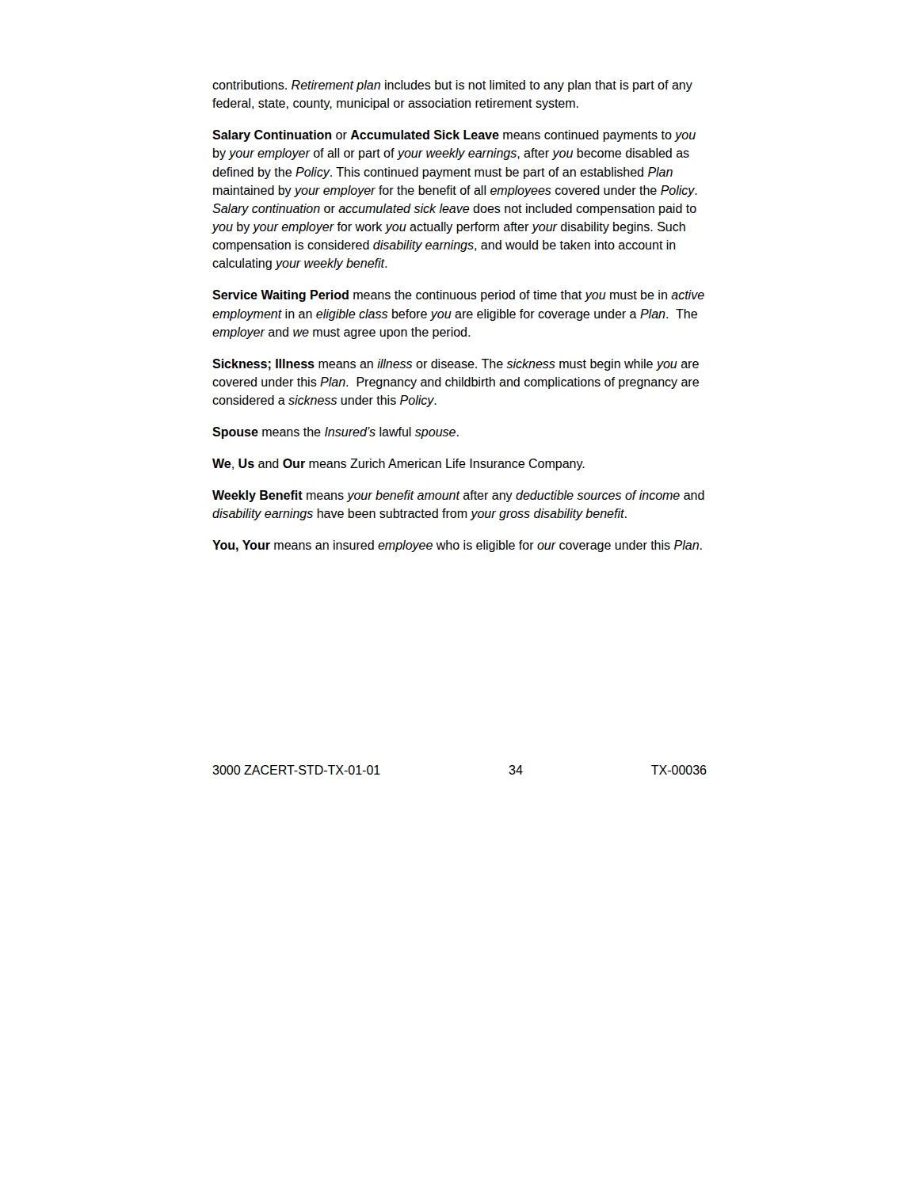contributions. Retirement plan includes but is not limited to any plan that is part of any federal, state, county, municipal or association retirement system.
Salary Continuation or Accumulated Sick Leave means continued payments to you by your employer of all or part of your weekly earnings, after you become disabled as defined by the Policy. This continued payment must be part of an established Plan maintained by your employer for the benefit of all employees covered under the Policy. Salary continuation or accumulated sick leave does not included compensation paid to you by your employer for work you actually perform after your disability begins. Such compensation is considered disability earnings, and would be taken into account in calculating your weekly benefit.
Service Waiting Period means the continuous period of time that you must be in active employment in an eligible class before you are eligible for coverage under a Plan. The employer and we must agree upon the period.
Sickness; Illness means an illness or disease. The sickness must begin while you are covered under this Plan. Pregnancy and childbirth and complications of pregnancy are considered a sickness under this Policy.
Spouse means the Insured’s lawful spouse.
We, Us and Our means Zurich American Life Insurance Company.
Weekly Benefit means your benefit amount after any deductible sources of income and disability earnings have been subtracted from your gross disability benefit.
You, Your means an insured employee who is eligible for our coverage under this Plan.
3000 ZACERT-STD-TX-01-01
34
TX-00036